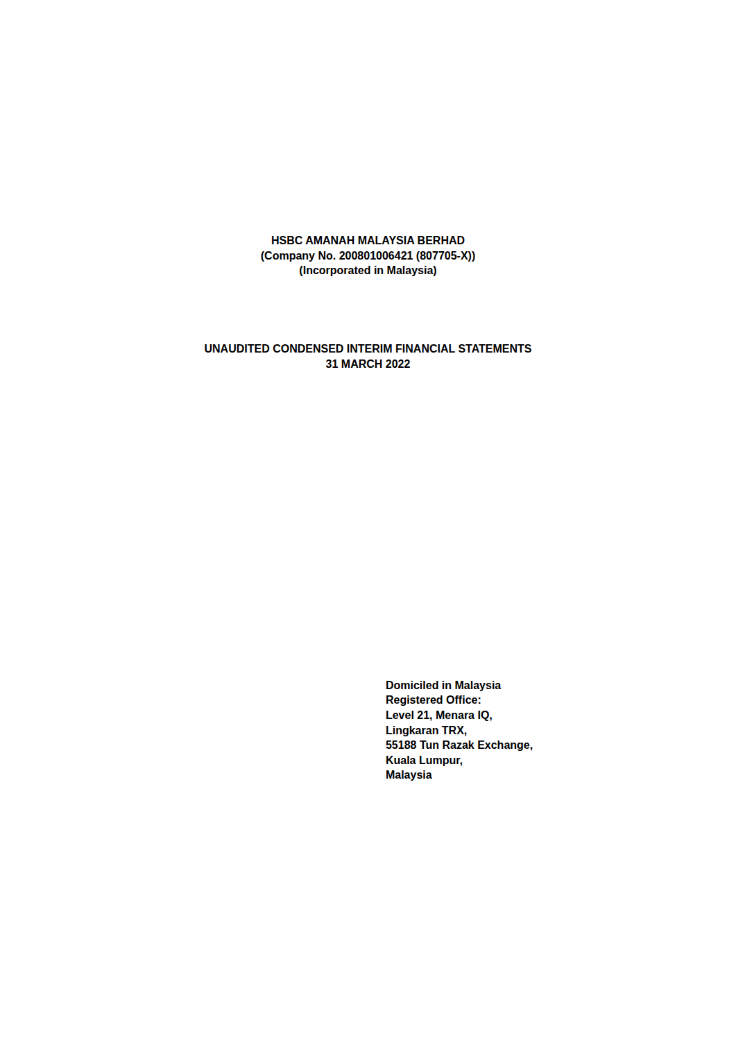HSBC AMANAH MALAYSIA BERHAD
(Company No. 200801006421 (807705-X))
(Incorporated in Malaysia)
UNAUDITED CONDENSED INTERIM FINANCIAL STATEMENTS
31 MARCH 2022
Domiciled in Malaysia
Registered Office:
Level 21, Menara IQ,
Lingkaran TRX,
55188 Tun Razak Exchange,
Kuala Lumpur,
Malaysia